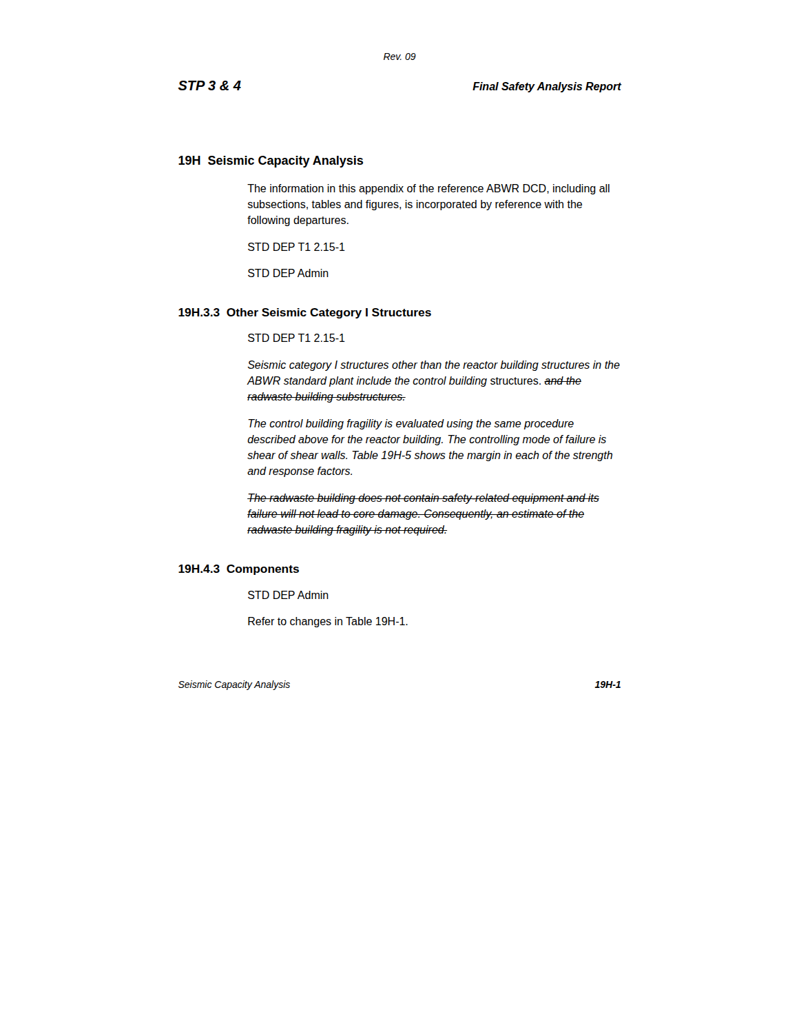Rev. 09
STP 3 & 4
Final Safety Analysis Report
19H Seismic Capacity Analysis
The information in this appendix of the reference ABWR DCD, including all subsections, tables and figures, is incorporated by reference with the following departures.
STD DEP T1 2.15-1
STD DEP Admin
19H.3.3 Other Seismic Category I Structures
STD DEP T1 2.15-1
Seismic category I structures other than the reactor building structures in the ABWR standard plant include the control building structures. and the radwaste building substructures.
The control building fragility is evaluated using the same procedure described above for the reactor building. The controlling mode of failure is shear of shear walls. Table 19H-5 shows the margin in each of the strength and response factors.
The radwaste building does not contain safety-related equipment and its failure will not lead to core damage. Consequently, an estimate of the radwaste building fragility is not required.
19H.4.3 Components
STD DEP Admin
Refer to changes in Table 19H-1.
Seismic Capacity Analysis
19H-1